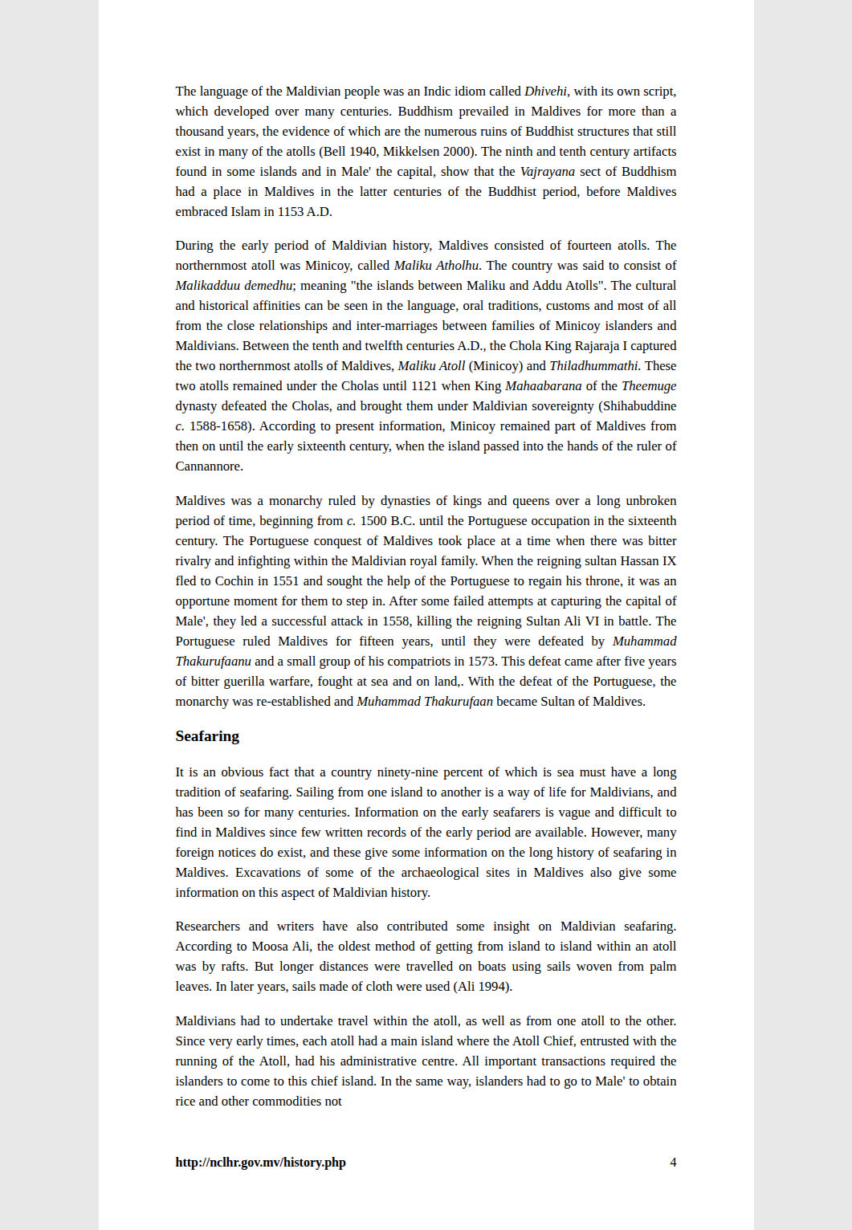The language of the Maldivian people was an Indic idiom called Dhivehi, with its own script, which developed over many centuries. Buddhism prevailed in Maldives for more than a thousand years, the evidence of which are the numerous ruins of Buddhist structures that still exist in many of the atolls (Bell 1940, Mikkelsen 2000). The ninth and tenth century artifacts found in some islands and in Male' the capital, show that the Vajrayana sect of Buddhism had a place in Maldives in the latter centuries of the Buddhist period, before Maldives embraced Islam in 1153 A.D.
During the early period of Maldivian history, Maldives consisted of fourteen atolls. The northernmost atoll was Minicoy, called Maliku Atholhu. The country was said to consist of Malikadduu demedhu; meaning "the islands between Maliku and Addu Atolls". The cultural and historical affinities can be seen in the language, oral traditions, customs and most of all from the close relationships and inter-marriages between families of Minicoy islanders and Maldivians. Between the tenth and twelfth centuries A.D., the Chola King Rajaraja I captured the two northernmost atolls of Maldives, Maliku Atoll (Minicoy) and Thiladhummathi. These two atolls remained under the Cholas until 1121 when King Mahaabarana of the Theemuge dynasty defeated the Cholas, and brought them under Maldivian sovereignty (Shihabuddine c. 1588-1658). According to present information, Minicoy remained part of Maldives from then on until the early sixteenth century, when the island passed into the hands of the ruler of Cannannore.
Maldives was a monarchy ruled by dynasties of kings and queens over a long unbroken period of time, beginning from c. 1500 B.C. until the Portuguese occupation in the sixteenth century. The Portuguese conquest of Maldives took place at a time when there was bitter rivalry and infighting within the Maldivian royal family. When the reigning sultan Hassan IX fled to Cochin in 1551 and sought the help of the Portuguese to regain his throne, it was an opportune moment for them to step in. After some failed attempts at capturing the capital of Male', they led a successful attack in 1558, killing the reigning Sultan Ali VI in battle. The Portuguese ruled Maldives for fifteen years, until they were defeated by Muhammad Thakurufaanu and a small group of his compatriots in 1573. This defeat came after five years of bitter guerilla warfare, fought at sea and on land,. With the defeat of the Portuguese, the monarchy was re-established and Muhammad Thakurufaan became Sultan of Maldives.
Seafaring
It is an obvious fact that a country ninety-nine percent of which is sea must have a long tradition of seafaring. Sailing from one island to another is a way of life for Maldivians, and has been so for many centuries. Information on the early seafarers is vague and difficult to find in Maldives since few written records of the early period are available. However, many foreign notices do exist, and these give some information on the long history of seafaring in Maldives. Excavations of some of the archaeological sites in Maldives also give some information on this aspect of Maldivian history.
Researchers and writers have also contributed some insight on Maldivian seafaring. According to Moosa Ali, the oldest method of getting from island to island within an atoll was by rafts. But longer distances were travelled on boats using sails woven from palm leaves. In later years, sails made of cloth were used (Ali 1994).
Maldivians had to undertake travel within the atoll, as well as from one atoll to the other. Since very early times, each atoll had a main island where the Atoll Chief, entrusted with the running of the Atoll, had his administrative centre. All important transactions required the islanders to come to this chief island. In the same way, islanders had to go to Male' to obtain rice and other commodities not
http://nclhr.gov.mv/history.php 4